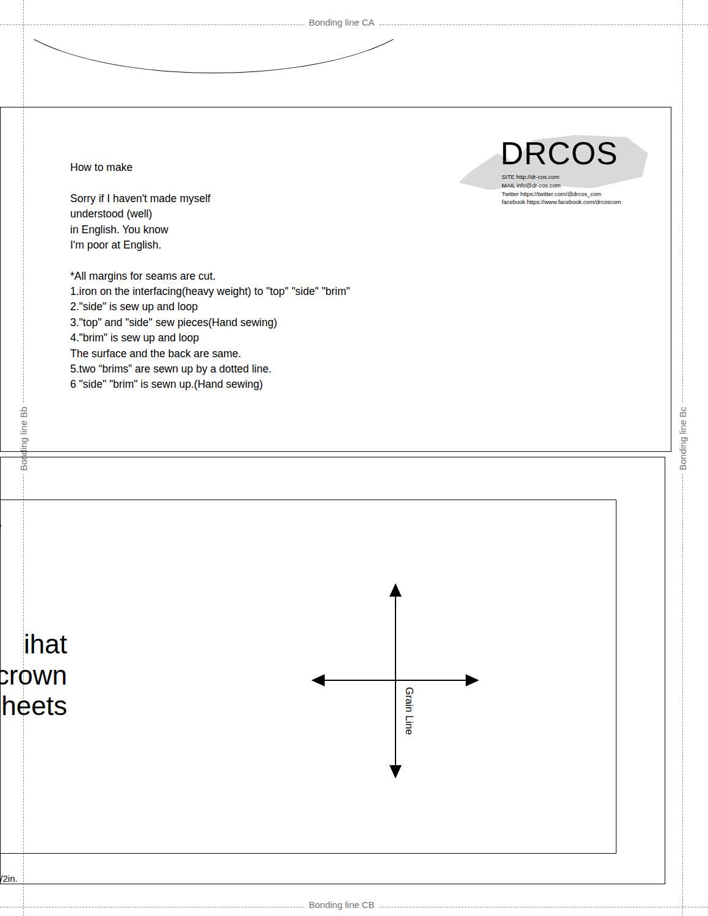Bonding line CA
Bonding line CB
Bonding line Bb
Bonding line Bc
How to make Sorry if I haven't made myself understood (well) in English. You know I'm poor at English. *All margins for seams are cut. 1.iron on the interfacing(heavy weight) to "top" "side" "brim" 2."side" is sew up and loop 3."top" and "side" sew pieces(Hand sewing) 4."brim" is sew up and loop The surface and the back are same. 5.two “brims” are sewn up by a dotted line. 6 "side" "brim" is sewn up.(Hand sewing)
DRCOS
SITE http://dr-cos.com
MAIL info@dr-cos.com
Twitter https://twitter.com/@drcos_com
facebook https://www.facebook.com/drcoscom
te
ihat crown heets
1/2in.
Grain Line